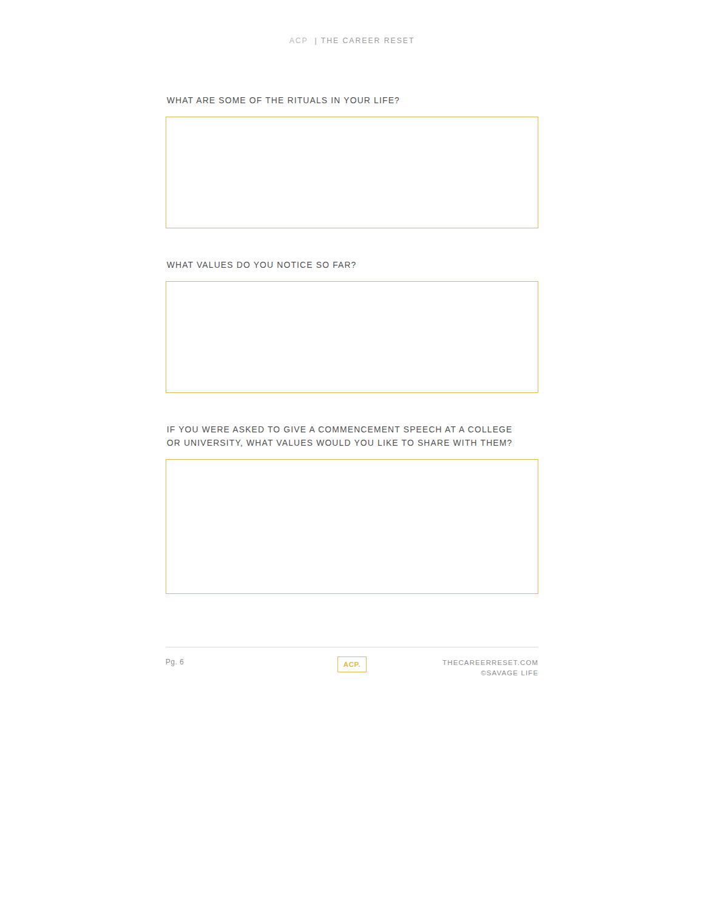ACP | THE CAREER RESET
What are some of the rituals in your life?
What values do you notice so far?
If you were asked to give a commencement speech at a college or university, what values would you like to share with them?
Pg. 6
ACP.
THECAREERRESET.COM
©SAVAGE LIFE